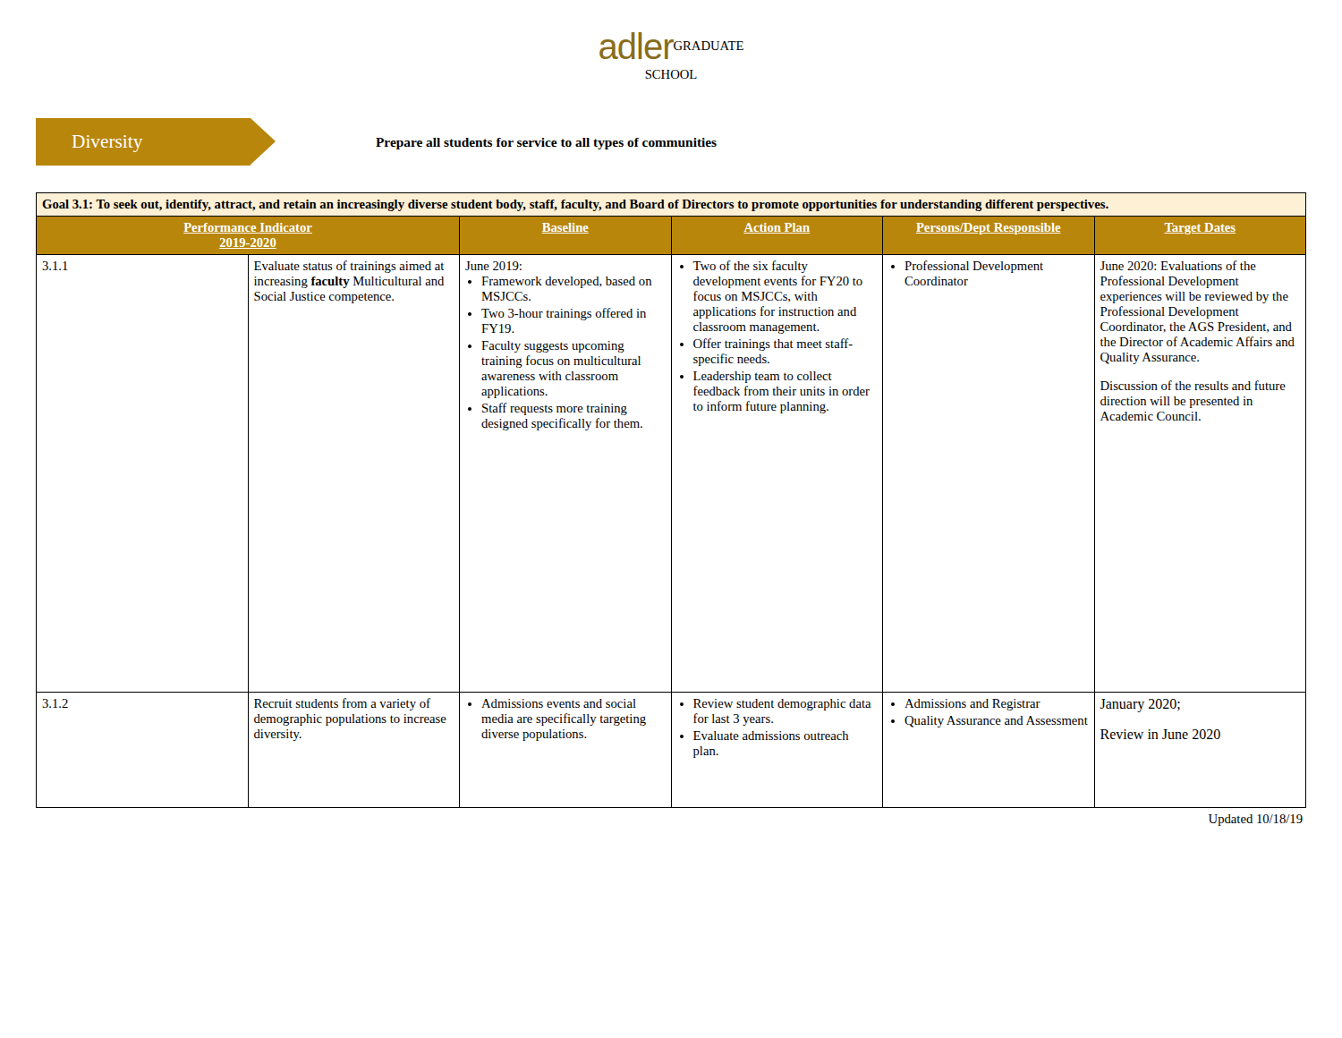adler GRADUATE
SCHOOL
Diversity
Prepare all students for service to all types of communities
| Goal 3.1: To seek out, identify, attract, and retain an increasingly diverse student body, staff, faculty, and Board of Directors to promote opportunities for understanding different perspectives. |
| Performance Indicator 2019-2020 | Baseline | Action Plan | Persons/Dept Responsible | Target Dates |
| 3.1.1 | Evaluate status of trainings aimed at increasing faculty Multicultural and Social Justice competence. | June 2019: Framework developed, based on MSJCCs. Two 3-hour trainings offered in FY19. Faculty suggests upcoming training focus on multicultural awareness with classroom applications. Staff requests more training designed specifically for them. | Two of the six faculty development events for FY20 to focus on MSJCCs, with applications for instruction and classroom management. Offer trainings that meet staff-specific needs. Leadership team to collect feedback from their units in order to inform future planning. | Professional Development Coordinator | June 2020: Evaluations of the Professional Development experiences will be reviewed by the Professional Development Coordinator, the AGS President, and the Director of Academic Affairs and Quality Assurance. Discussion of the results and future direction will be presented in Academic Council. |
| 3.1.2 | Recruit students from a variety of demographic populations to increase diversity. | Admissions events and social media are specifically targeting diverse populations. | Review student demographic data for last 3 years. Evaluate admissions outreach plan. | Admissions and Registrar Quality Assurance and Assessment | January 2020; Review in June 2020 |
Updated 10/18/19